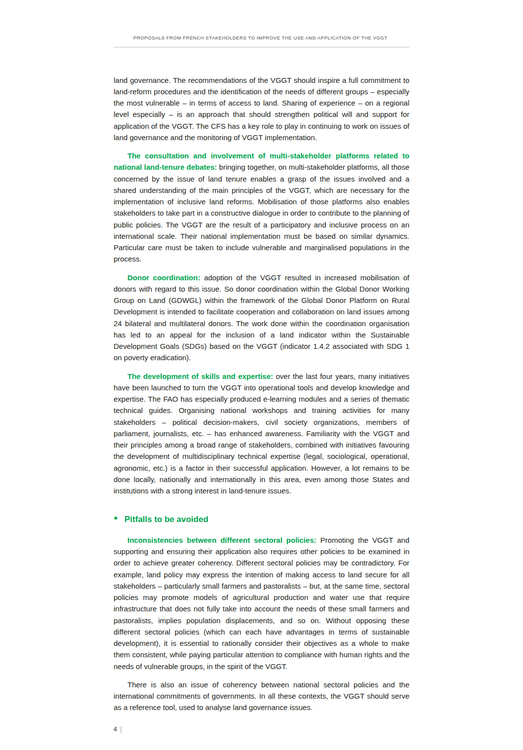Proposals from French stakeholders to improve the use and application of the VGGT
land governance. The recommendations of the VGGT should inspire a full commitment to land-reform procedures and the identification of the needs of different groups – especially the most vulnerable – in terms of access to land. Sharing of experience – on a regional level especially – is an approach that should strengthen political will and support for application of the VGGT. The CFS has a key role to play in continuing to work on issues of land governance and the monitoring of VGGT implementation.
The consultation and involvement of multi-stakeholder platforms related to national land-tenure debates: bringing together, on multi-stakeholder platforms, all those concerned by the issue of land tenure enables a grasp of the issues involved and a shared understanding of the main principles of the VGGT, which are necessary for the implementation of inclusive land reforms. Mobilisation of those platforms also enables stakeholders to take part in a constructive dialogue in order to contribute to the planning of public policies. The VGGT are the result of a participatory and inclusive process on an international scale. Their national implementation must be based on similar dynamics. Particular care must be taken to include vulnerable and marginalised populations in the process.
Donor coordination: adoption of the VGGT resulted in increased mobilisation of donors with regard to this issue. So donor coordination within the Global Donor Working Group on Land (GDWGL) within the framework of the Global Donor Platform on Rural Development is intended to facilitate cooperation and collaboration on land issues among 24 bilateral and multilateral donors. The work done within the coordination organisation has led to an appeal for the inclusion of a land indicator within the Sustainable Development Goals (SDGs) based on the VGGT (indicator 1.4.2 associated with SDG 1 on poverty eradication).
The development of skills and expertise: over the last four years, many initiatives have been launched to turn the VGGT into operational tools and develop knowledge and expertise. The FAO has especially produced e-learning modules and a series of thematic technical guides. Organising national workshops and training activities for many stakeholders – political decision-makers, civil society organizations, members of parliament, journalists, etc. – has enhanced awareness. Familiarity with the VGGT and their principles among a broad range of stakeholders, combined with initiatives favouring the development of multidisciplinary technical expertise (legal, sociological, operational, agronomic, etc.) is a factor in their successful application. However, a lot remains to be done locally, nationally and internationally in this area, even among those States and institutions with a strong interest in land-tenure issues.
Pitfalls to be avoided
Inconsistencies between different sectoral policies: Promoting the VGGT and supporting and ensuring their application also requires other policies to be examined in order to achieve greater coherency. Different sectoral policies may be contradictory. For example, land policy may express the intention of making access to land secure for all stakeholders – particularly small farmers and pastoralists – but, at the same time, sectoral policies may promote models of agricultural production and water use that require infrastructure that does not fully take into account the needs of these small farmers and pastoralists, implies population displacements, and so on. Without opposing these different sectoral policies (which can each have advantages in terms of sustainable development), it is essential to rationally consider their objectives as a whole to make them consistent, while paying particular attention to compliance with human rights and the needs of vulnerable groups, in the spirit of the VGGT.
There is also an issue of coherency between national sectoral policies and the international commitments of governments. In all these contexts, the VGGT should serve as a reference tool, used to analyse land governance issues.
4